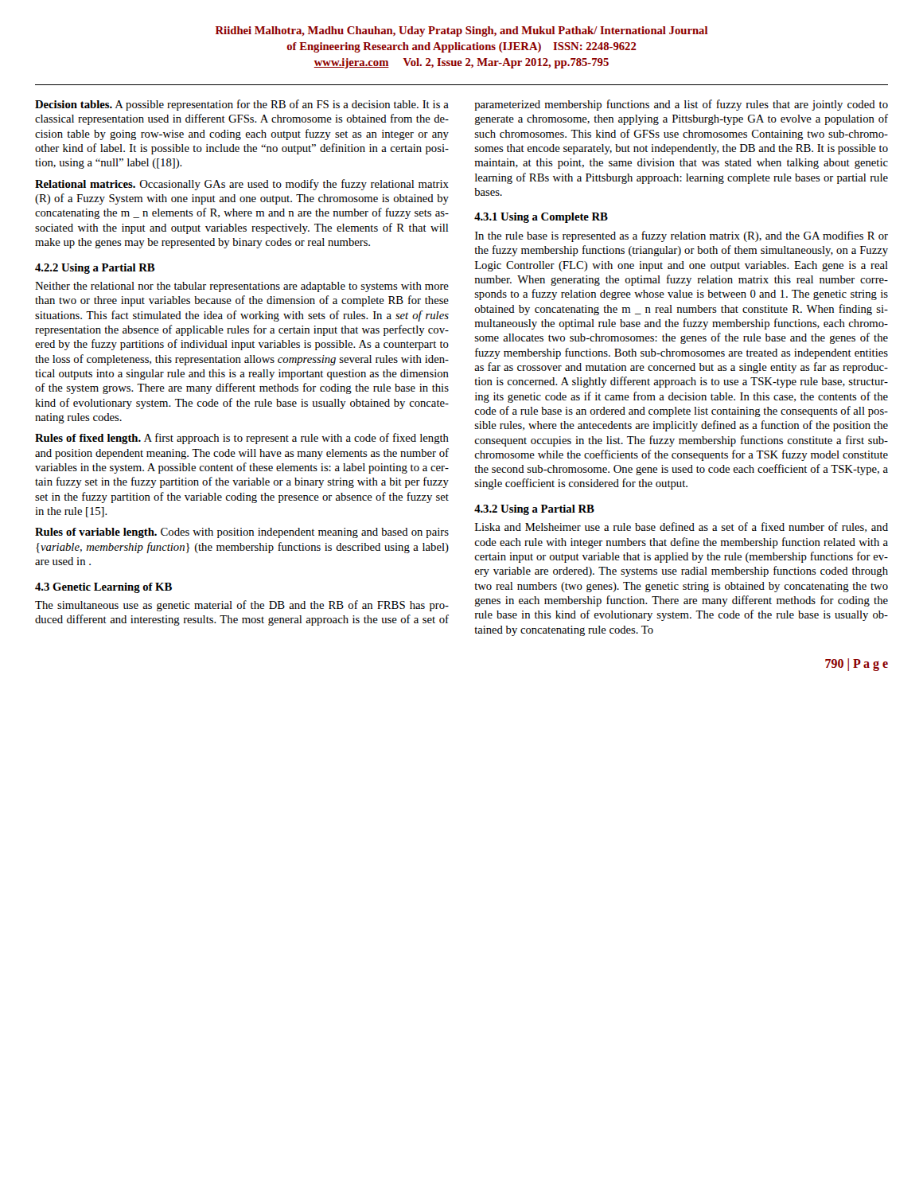Riidhei Malhotra, Madhu Chauhan, Uday Pratap Singh, and Mukul Pathak/ International Journal
of Engineering Research and Applications (IJERA) ISSN: 2248-9622
www.ijera.com Vol. 2, Issue 2, Mar-Apr 2012, pp.785-795
Decision tables. A possible representation for the RB of an FS is a decision table. It is a classical representation used in different GFSs. A chromosome is obtained from the decision table by going row-wise and coding each output fuzzy set as an integer or any other kind of label. It is possible to include the “no output” definition in a certain position, using a “null” label ([18]).
Relational matrices. Occasionally GAs are used to modify the fuzzy relational matrix (R) of a Fuzzy System with one input and one output. The chromosome is obtained by concatenating the m _ n elements of R, where m and n are the number of fuzzy sets associated with the input and output variables respectively. The elements of R that will make up the genes may be represented by binary codes or real numbers.
4.2.2 Using a Partial RB
Neither the relational nor the tabular representations are adaptable to systems with more than two or three input variables because of the dimension of a complete RB for these situations. This fact stimulated the idea of working with sets of rules. In a set of rules representation the absence of applicable rules for a certain input that was perfectly covered by the fuzzy partitions of individual input variables is possible. As a counterpart to the loss of completeness, this representation allows compressing several rules with identical outputs into a singular rule and this is a really important question as the dimension of the system grows. There are many different methods for coding the rule base in this kind of evolutionary system. The code of the rule base is usually obtained by concatenating rules codes.
Rules of fixed length. A first approach is to represent a rule with a code of fixed length and position dependent meaning. The code will have as many elements as the number of variables in the system. A possible content of these elements is: a label pointing to a certain fuzzy set in the fuzzy partition of the variable or a binary string with a bit per fuzzy set in the fuzzy partition of the variable coding the presence or absence of the fuzzy set in the rule [15].
Rules of variable length. Codes with position independent meaning and based on pairs {variable, membership function} (the membership functions is described using a label) are used in .
4.3 Genetic Learning of KB
The simultaneous use as genetic material of the DB and the RB of an FRBS has produced different and interesting results. The most general approach is the use of a set of parameterized membership functions and a list of fuzzy rules that are jointly coded to generate a chromosome, then applying a Pittsburgh-type GA to evolve a population of such chromosomes. This kind of GFSs use chromosomes Containing two sub-chromosomes that encode separately, but not independently, the DB and the RB. It is possible to maintain, at this point, the same division that was stated when talking about genetic learning of RBs with a Pittsburgh approach: learning complete rule bases or partial rule bases.
4.3.1 Using a Complete RB
In the rule base is represented as a fuzzy relation matrix (R), and the GA modifies R or the fuzzy membership functions (triangular) or both of them simultaneously, on a Fuzzy Logic Controller (FLC) with one input and one output variables. Each gene is a real number. When generating the optimal fuzzy relation matrix this real number corresponds to a fuzzy relation degree whose value is between 0 and 1. The genetic string is obtained by concatenating the m _ n real numbers that constitute R. When finding simultaneously the optimal rule base and the fuzzy membership functions, each chromosome allocates two sub-chromosomes: the genes of the rule base and the genes of the fuzzy membership functions. Both sub-chromosomes are treated as independent entities as far as crossover and mutation are concerned but as a single entity as far as reproduction is concerned. A slightly different approach is to use a TSK-type rule base, structuring its genetic code as if it came from a decision table. In this case, the contents of the code of a rule base is an ordered and complete list containing the consequents of all possible rules, where the antecedents are implicitly defined as a function of the position the consequent occupies in the list. The fuzzy membership functions constitute a first sub-chromosome while the coefficients of the consequents for a TSK fuzzy model constitute the second sub-chromosome. One gene is used to code each coefficient of a TSK-type, a single coefficient is considered for the output.
4.3.2 Using a Partial RB
Liska and Melsheimer use a rule base defined as a set of a fixed number of rules, and code each rule with integer numbers that define the membership function related with a certain input or output variable that is applied by the rule (membership functions for every variable are ordered). The systems use radial membership functions coded through two real numbers (two genes). The genetic string is obtained by concatenating the two genes in each membership function. There are many different methods for coding the rule base in this kind of evolutionary system. The code of the rule base is usually obtained by concatenating rule codes. To
790 | P a g e